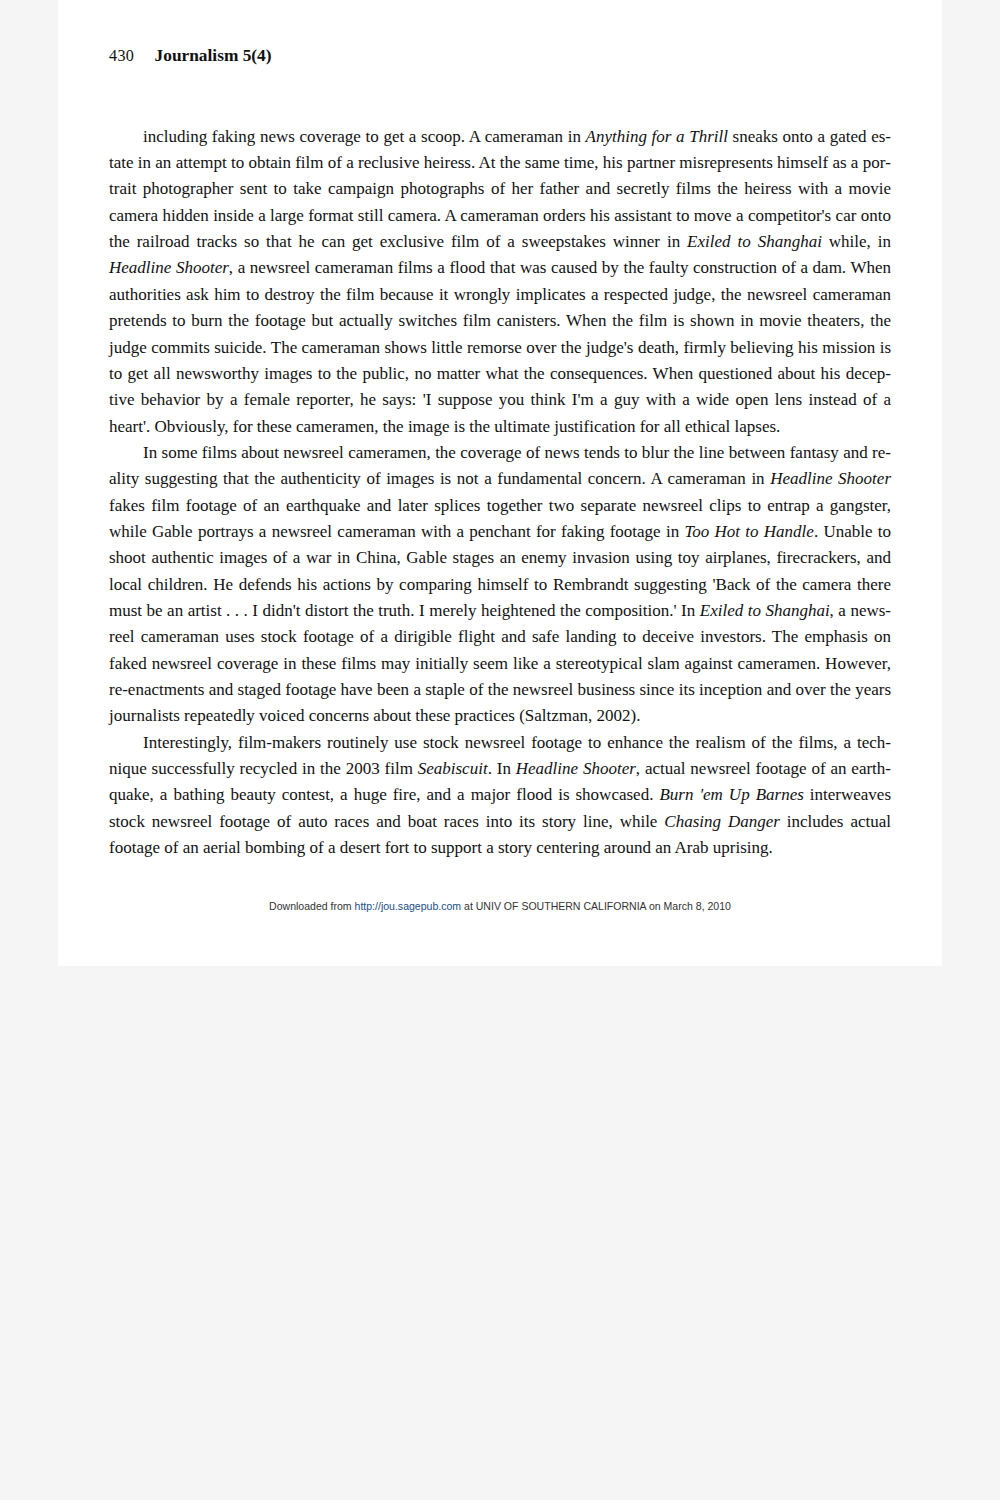430 Journalism 5(4)
including faking news coverage to get a scoop. A cameraman in Anything for a Thrill sneaks onto a gated estate in an attempt to obtain film of a reclusive heiress. At the same time, his partner misrepresents himself as a portrait photographer sent to take campaign photographs of her father and secretly films the heiress with a movie camera hidden inside a large format still camera. A cameraman orders his assistant to move a competitor's car onto the railroad tracks so that he can get exclusive film of a sweepstakes winner in Exiled to Shanghai while, in Headline Shooter, a newsreel cameraman films a flood that was caused by the faulty construction of a dam. When authorities ask him to destroy the film because it wrongly implicates a respected judge, the newsreel cameraman pretends to burn the footage but actually switches film canisters. When the film is shown in movie theaters, the judge commits suicide. The cameraman shows little remorse over the judge's death, firmly believing his mission is to get all newsworthy images to the public, no matter what the consequences. When questioned about his deceptive behavior by a female reporter, he says: 'I suppose you think I'm a guy with a wide open lens instead of a heart'. Obviously, for these cameramen, the image is the ultimate justification for all ethical lapses.
In some films about newsreel cameramen, the coverage of news tends to blur the line between fantasy and reality suggesting that the authenticity of images is not a fundamental concern. A cameraman in Headline Shooter fakes film footage of an earthquake and later splices together two separate newsreel clips to entrap a gangster, while Gable portrays a newsreel cameraman with a penchant for faking footage in Too Hot to Handle. Unable to shoot authentic images of a war in China, Gable stages an enemy invasion using toy airplanes, firecrackers, and local children. He defends his actions by comparing himself to Rembrandt suggesting 'Back of the camera there must be an artist . . . I didn't distort the truth. I merely heightened the composition.' In Exiled to Shanghai, a newsreel cameraman uses stock footage of a dirigible flight and safe landing to deceive investors. The emphasis on faked newsreel coverage in these films may initially seem like a stereotypical slam against cameramen. However, re-enactments and staged footage have been a staple of the newsreel business since its inception and over the years journalists repeatedly voiced concerns about these practices (Saltzman, 2002).
Interestingly, film-makers routinely use stock newsreel footage to enhance the realism of the films, a technique successfully recycled in the 2003 film Seabiscuit. In Headline Shooter, actual newsreel footage of an earthquake, a bathing beauty contest, a huge fire, and a major flood is showcased. Burn 'em Up Barnes interweaves stock newsreel footage of auto races and boat races into its story line, while Chasing Danger includes actual footage of an aerial bombing of a desert fort to support a story centering around an Arab uprising.
Downloaded from http://jou.sagepub.com at UNIV OF SOUTHERN CALIFORNIA on March 8, 2010